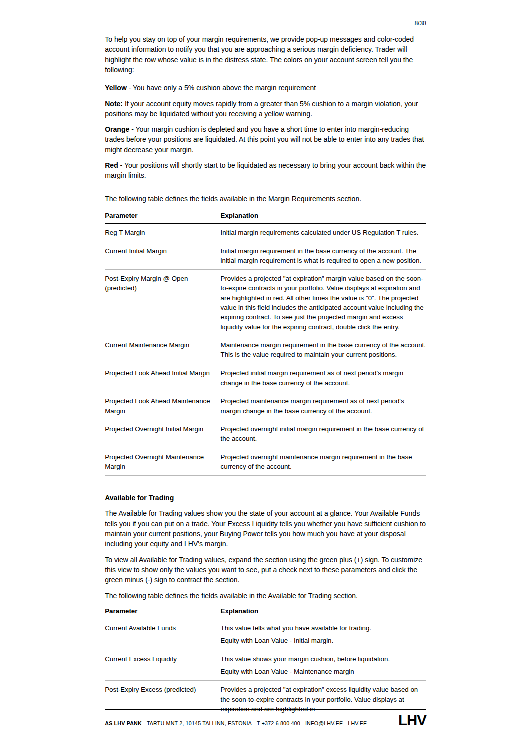8/30
To help you stay on top of your margin requirements, we provide pop-up messages and color-coded account information to notify you that you are approaching a serious margin deficiency. Trader will highlight the row whose value is in the distress state. The colors on your account screen tell you the following:
Yellow - You have only a 5% cushion above the margin requirement
Note: If your account equity moves rapidly from a greater than 5% cushion to a margin violation, your positions may be liquidated without you receiving a yellow warning.
Orange - Your margin cushion is depleted and you have a short time to enter into margin-reducing trades before your positions are liquidated. At this point you will not be able to enter into any trades that might decrease your margin.
Red - Your positions will shortly start to be liquidated as necessary to bring your account back within the margin limits.
The following table defines the fields available in the Margin Requirements section.
| Parameter | Explanation |
| --- | --- |
| Reg T Margin | Initial margin requirements calculated under US Regulation T rules. |
| Current Initial Margin | Initial margin requirement in the base currency of the account. The initial margin requirement is what is required to open a new position. |
| Post-Expiry Margin @ Open (predicted) | Provides a projected "at expiration" margin value based on the soon-to-expire contracts in your portfolio. Value displays at expiration and are highlighted in red. All other times the value is "0". The projected value in this field includes the anticipated account value including the expiring contract. To see just the projected margin and excess liquidity value for the expiring contract, double click the entry. |
| Current Maintenance Margin | Maintenance margin requirement in the base currency of the account. This is the value required to maintain your current positions. |
| Projected Look Ahead Initial Margin | Projected initial margin requirement as of next period's margin change in the base currency of the account. |
| Projected Look Ahead Maintenance Margin | Projected maintenance margin requirement as of next period's margin change in the base currency of the account. |
| Projected Overnight Initial Margin | Projected overnight initial margin requirement in the base currency of the account. |
| Projected Overnight Maintenance Margin | Projected overnight maintenance margin requirement in the base currency of the account. |
Available for Trading
The Available for Trading values show you the state of your account at a glance. Your Available Funds tells you if you can put on a trade. Your Excess Liquidity tells you whether you have sufficient cushion to maintain your current positions, your Buying Power tells you how much you have at your disposal including your equity and LHV's margin.
To view all Available for Trading values, expand the section using the green plus (+) sign. To customize this view to show only the values you want to see, put a check next to these parameters and click the green minus (-) sign to contract the section.
The following table defines the fields available in the Available for Trading section.
| Parameter | Explanation |
| --- | --- |
| Current Available Funds | This value tells what you have available for trading. Equity with Loan Value - Initial margin. |
| Current Excess Liquidity | This value shows your margin cushion, before liquidation. Equity with Loan Value - Maintenance margin |
| Post-Expiry Excess (predicted) | Provides a projected "at expiration" excess liquidity value based on the soon-to-expire contracts in your portfolio. Value displays at expiration and are highlighted in |
AS LHV PANK TARTU MNT 2, 10145 TALLINN, ESTONIA T +372 6 800 400 INFO@LHV.EE LHV.EE
LHV